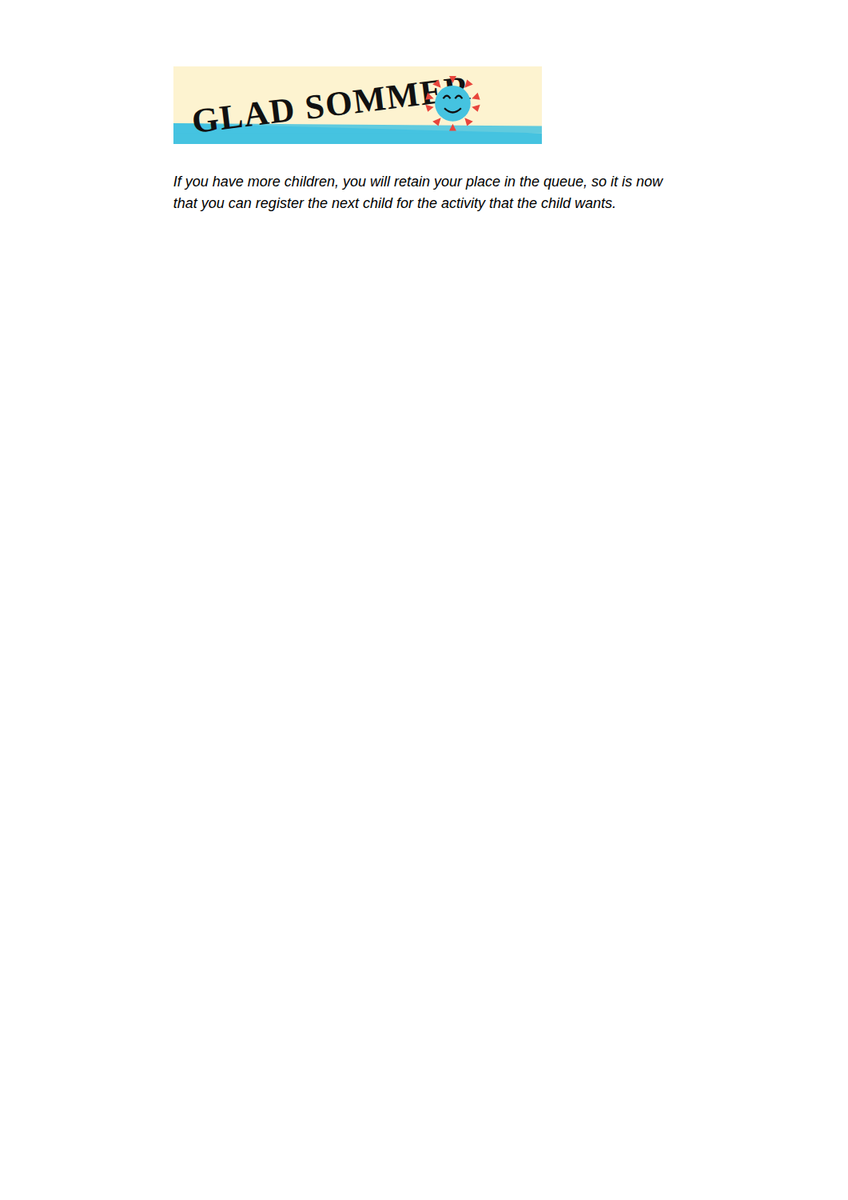If you have more children, you will retain your place in the queue, so it is now that you can register the next child for the activity that the child wants.